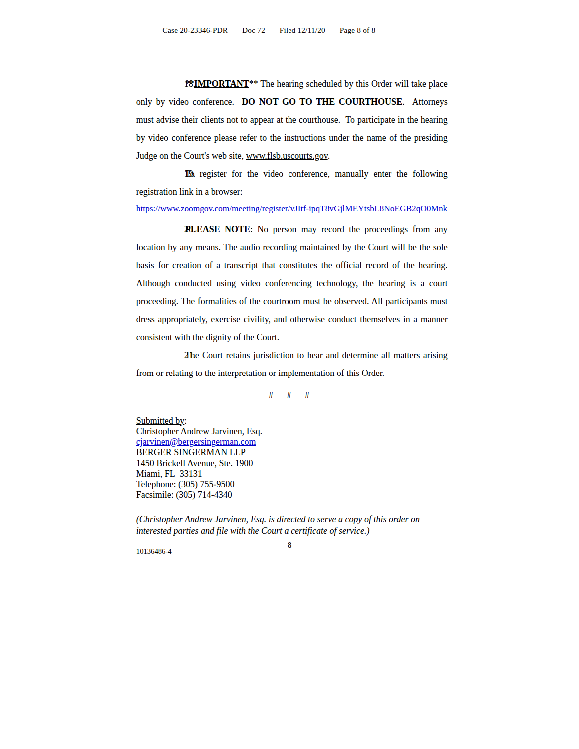Case 20-23346-PDR Doc 72 Filed 12/11/20 Page 8 of 8
18.**IMPORTANT** The hearing scheduled by this Order will take place only by video conference. DO NOT GO TO THE COURTHOUSE. Attorneys must advise their clients not to appear at the courthouse. To participate in the hearing by video conference please refer to the instructions under the name of the presiding Judge on the Court's web site, www.flsb.uscourts.gov.
19. To register for the video conference, manually enter the following registration link in a browser:
https://www.zoomgov.com/meeting/register/vJItf-ipqT8vGjlMEYtsbL8NoEGB2qO0Mnk
20. PLEASE NOTE: No person may record the proceedings from any location by any means. The audio recording maintained by the Court will be the sole basis for creation of a transcript that constitutes the official record of the hearing. Although conducted using video conferencing technology, the hearing is a court proceeding. The formalities of the courtroom must be observed. All participants must dress appropriately, exercise civility, and otherwise conduct themselves in a manner consistent with the dignity of the Court.
21. The Court retains jurisdiction to hear and determine all matters arising from or relating to the interpretation or implementation of this Order.
# # #
Submitted by:
Christopher Andrew Jarvinen, Esq.
cjarvinen@bergersingerman.com
BERGER SINGERMAN LLP
1450 Brickell Avenue, Ste. 1900
Miami, FL 33131
Telephone: (305) 755-9500
Facsimile: (305) 714-4340
(Christopher Andrew Jarvinen, Esq. is directed to serve a copy of this order on interested parties and file with the Court a certificate of service.)
8
10136486-4